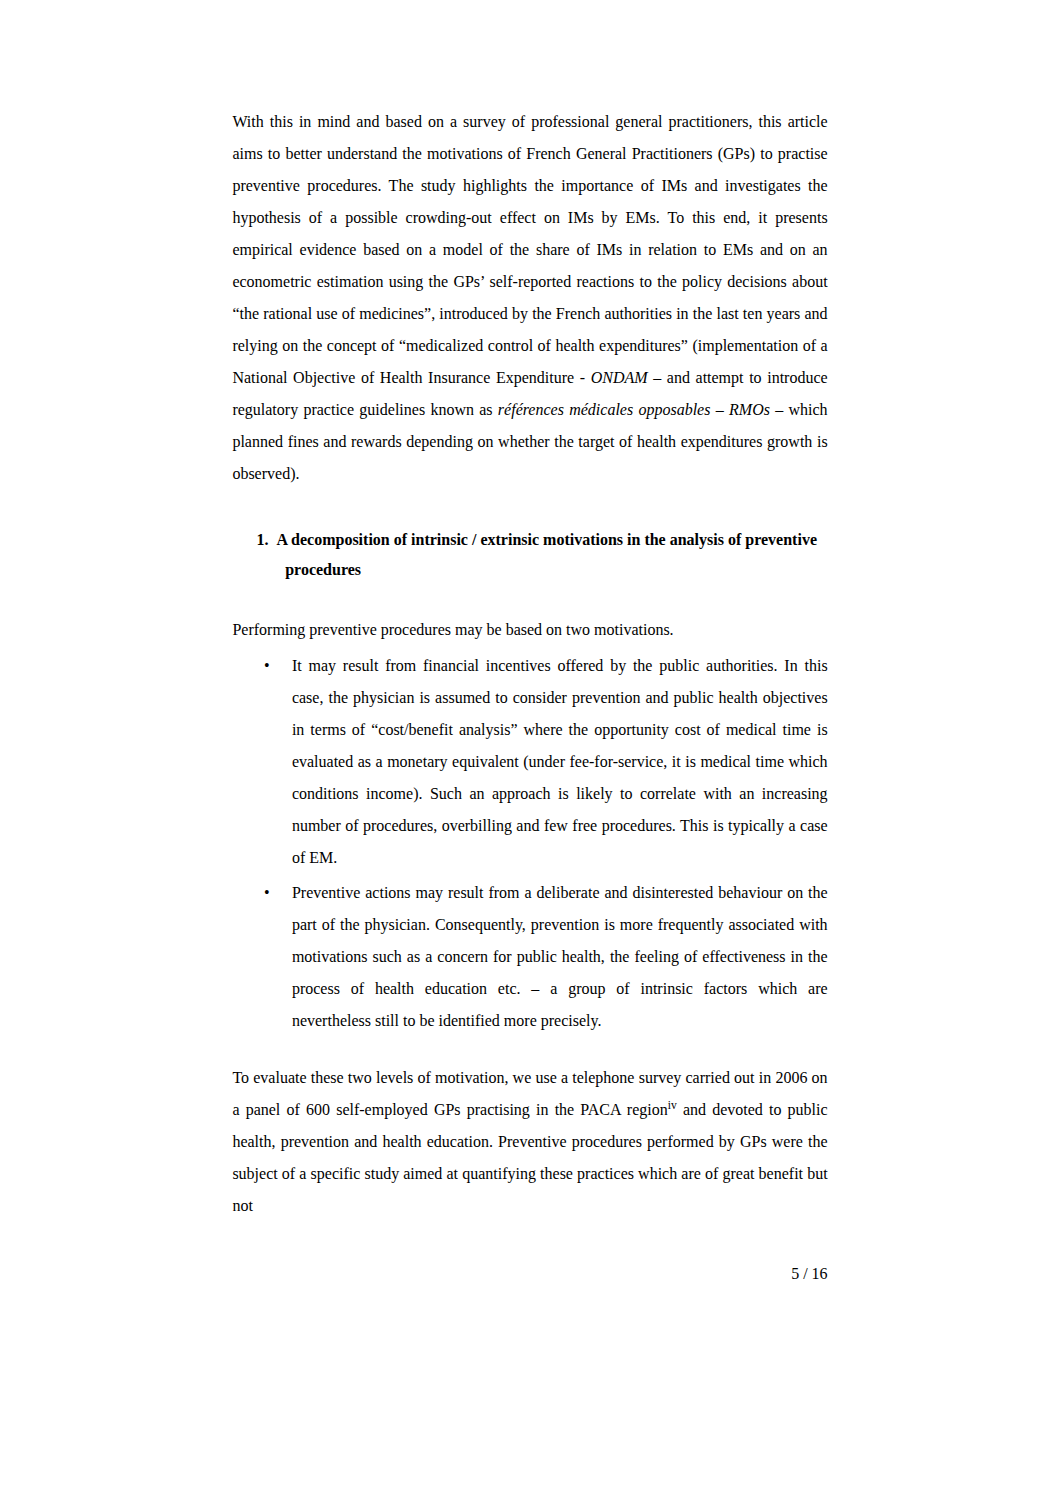With this in mind and based on a survey of professional general practitioners, this article aims to better understand the motivations of French General Practitioners (GPs) to practise preventive procedures. The study highlights the importance of IMs and investigates the hypothesis of a possible crowding-out effect on IMs by EMs. To this end, it presents empirical evidence based on a model of the share of IMs in relation to EMs and on an econometric estimation using the GPs’ self-reported reactions to the policy decisions about “the rational use of medicines”, introduced by the French authorities in the last ten years and relying on the concept of “medicalized control of health expenditures” (implementation of a National Objective of Health Insurance Expenditure - ONDAM – and attempt to introduce regulatory practice guidelines known as références médicales opposables – RMOs – which planned fines and rewards depending on whether the target of health expenditures growth is observed).
1. A decomposition of intrinsic / extrinsic motivations in the analysis of preventive procedures
Performing preventive procedures may be based on two motivations.
It may result from financial incentives offered by the public authorities. In this case, the physician is assumed to consider prevention and public health objectives in terms of “cost/benefit analysis” where the opportunity cost of medical time is evaluated as a monetary equivalent (under fee-for-service, it is medical time which conditions income). Such an approach is likely to correlate with an increasing number of procedures, overbilling and few free procedures. This is typically a case of EM.
Preventive actions may result from a deliberate and disinterested behaviour on the part of the physician. Consequently, prevention is more frequently associated with motivations such as a concern for public health, the feeling of effectiveness in the process of health education etc. – a group of intrinsic factors which are nevertheless still to be identified more precisely.
To evaluate these two levels of motivation, we use a telephone survey carried out in 2006 on a panel of 600 self-employed GPs practising in the PACA regioniv and devoted to public health, prevention and health education. Preventive procedures performed by GPs were the subject of a specific study aimed at quantifying these practices which are of great benefit but not
5 / 16